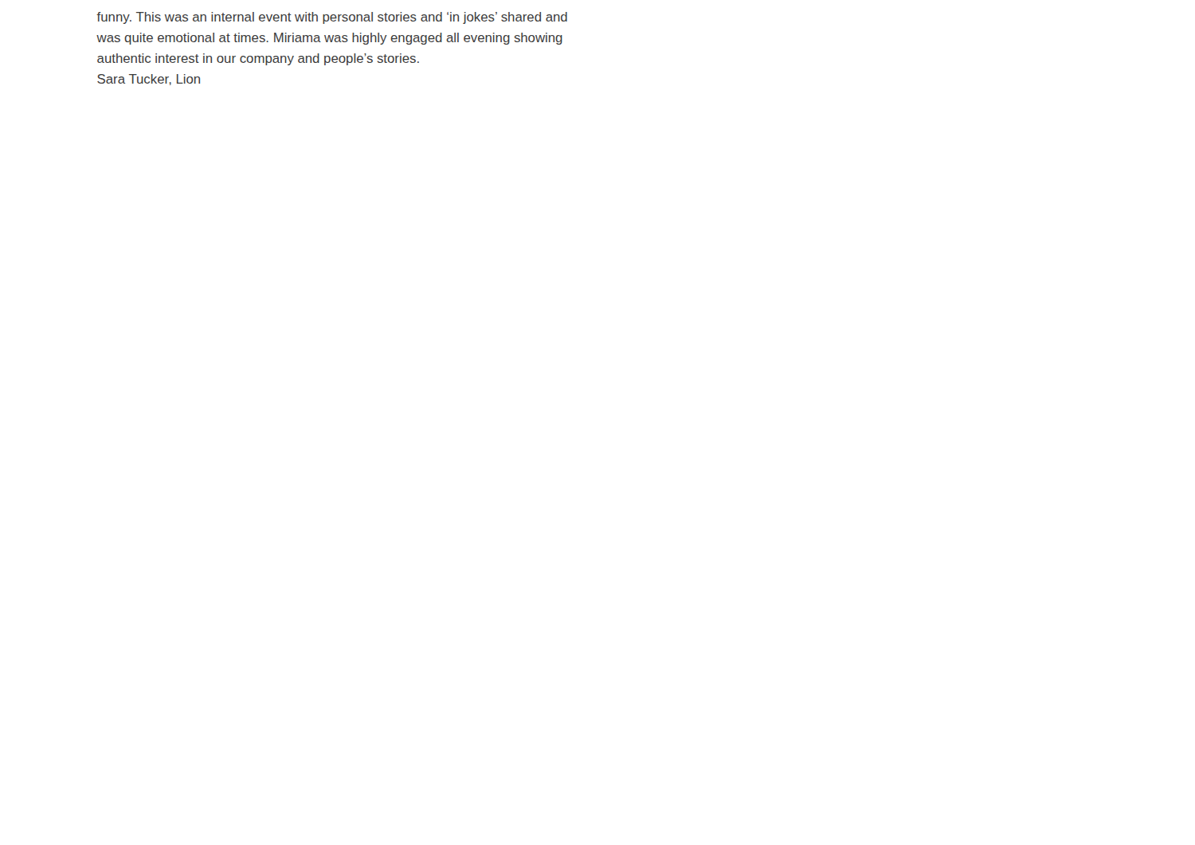funny. This was an internal event with personal stories and ‘in jokes’ shared and was quite emotional at times. Miriama was highly engaged all evening showing authentic interest in our company and people’s stories.
Sara Tucker, Lion